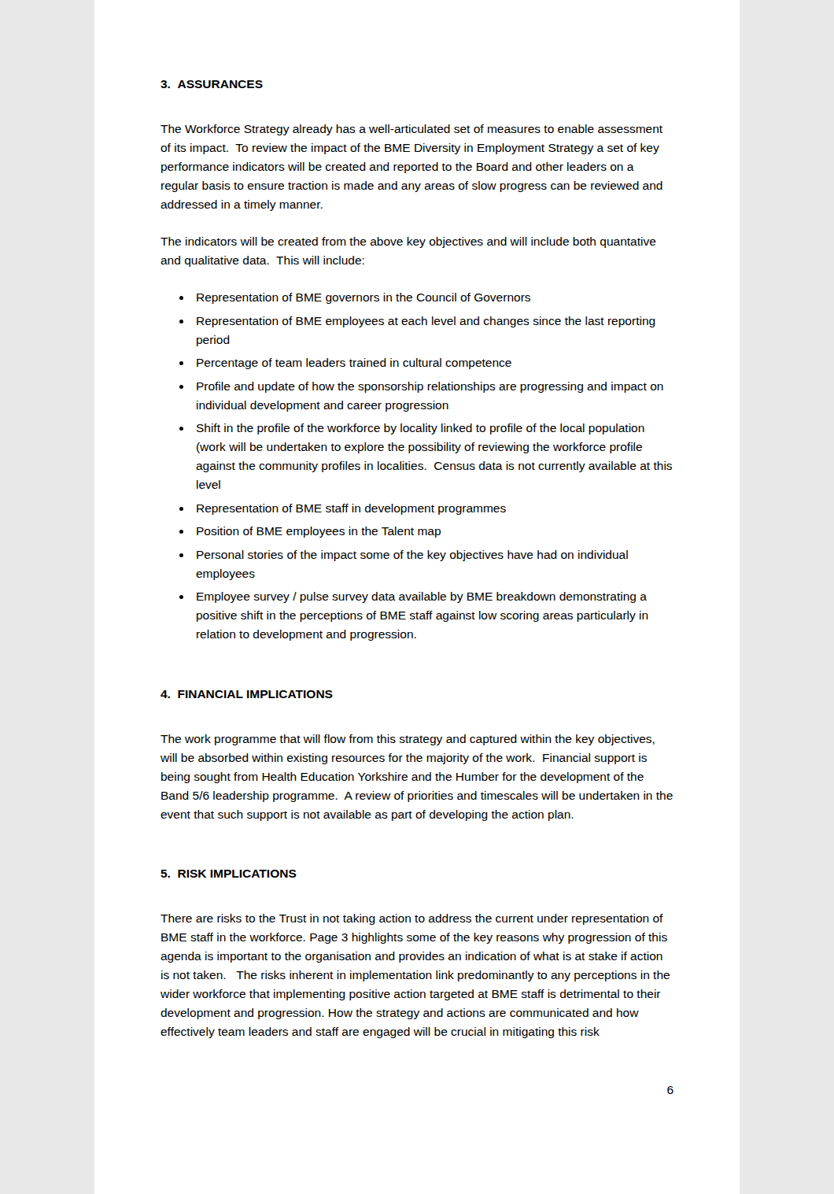3. ASSURANCES
The Workforce Strategy already has a well-articulated set of measures to enable assessment of its impact. To review the impact of the BME Diversity in Employment Strategy a set of key performance indicators will be created and reported to the Board and other leaders on a regular basis to ensure traction is made and any areas of slow progress can be reviewed and addressed in a timely manner.
The indicators will be created from the above key objectives and will include both quantative and qualitative data. This will include:
Representation of BME governors in the Council of Governors
Representation of BME employees at each level and changes since the last reporting period
Percentage of team leaders trained in cultural competence
Profile and update of how the sponsorship relationships are progressing and impact on individual development and career progression
Shift in the profile of the workforce by locality linked to profile of the local population (work will be undertaken to explore the possibility of reviewing the workforce profile against the community profiles in localities. Census data is not currently available at this level
Representation of BME staff in development programmes
Position of BME employees in the Talent map
Personal stories of the impact some of the key objectives have had on individual employees
Employee survey / pulse survey data available by BME breakdown demonstrating a positive shift in the perceptions of BME staff against low scoring areas particularly in relation to development and progression.
4. FINANCIAL IMPLICATIONS
The work programme that will flow from this strategy and captured within the key objectives, will be absorbed within existing resources for the majority of the work. Financial support is being sought from Health Education Yorkshire and the Humber for the development of the Band 5/6 leadership programme. A review of priorities and timescales will be undertaken in the event that such support is not available as part of developing the action plan.
5. RISK IMPLICATIONS
There are risks to the Trust in not taking action to address the current under representation of BME staff in the workforce. Page 3 highlights some of the key reasons why progression of this agenda is important to the organisation and provides an indication of what is at stake if action is not taken. The risks inherent in implementation link predominantly to any perceptions in the wider workforce that implementing positive action targeted at BME staff is detrimental to their development and progression. How the strategy and actions are communicated and how effectively team leaders and staff are engaged will be crucial in mitigating this risk
6